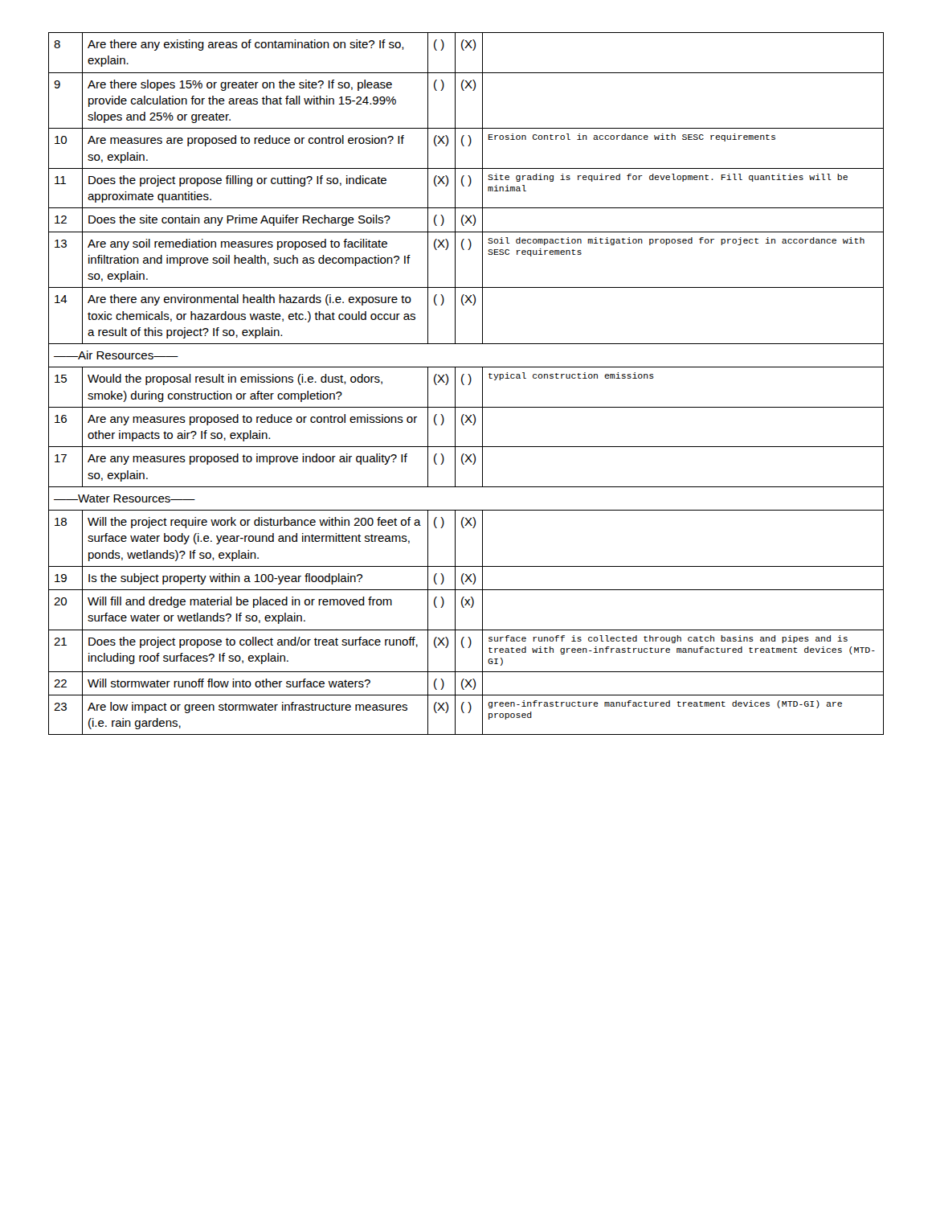| 8 | Are there any existing areas of contamination on site? If so, explain. | ( ) | (X) | |
| 9 | Are there slopes 15% or greater on the site? If so, please provide calculation for the areas that fall within 15-24.99% slopes and 25% or greater. | ( ) | (X) | |
| 10 | Are measures are proposed to reduce or control erosion? If so, explain. | (X) | ( ) | Erosion Control in accordance with SESC requirements |
| 11 | Does the project propose filling or cutting? If so, indicate approximate quantities. | (X) | ( ) | Site grading is required for development. Fill quantities will be minimal |
| 12 | Does the site contain any Prime Aquifer Recharge Soils? | ( ) | (X) | |
| 13 | Are any soil remediation measures proposed to facilitate infiltration and improve soil health, such as decompaction? If so, explain. | (X) | ( ) | Soil decompaction mitigation proposed for project in accordance with SESC requirements |
| 14 | Are there any environmental health hazards (i.e. exposure to toxic chemicals, or hazardous waste, etc.) that could occur as a result of this project? If so, explain. | ( ) | (X) | |
| ——Air Resources—— |
| 15 | Would the proposal result in emissions (i.e. dust, odors, smoke) during construction or after completion? | (X) | ( ) | typical construction emissions |
| 16 | Are any measures proposed to reduce or control emissions or other impacts to air? If so, explain. | ( ) | (X) | |
| 17 | Are any measures proposed to improve indoor air quality? If so, explain. | ( ) | (X) | |
| ——Water Resources—— |
| 18 | Will the project require work or disturbance within 200 feet of a surface water body (i.e. year-round and intermittent streams, ponds, wetlands)? If so, explain. | ( ) | (X) | |
| 19 | Is the subject property within a 100-year floodplain? | ( ) | (X) | |
| 20 | Will fill and dredge material be placed in or removed from surface water or wetlands? If so, explain. | ( ) | (x) | |
| 21 | Does the project propose to collect and/or treat surface runoff, including roof surfaces? If so, explain. | (X) | ( ) | surface runoff is collected through catch basins and pipes and is treated with green-infrastructure manufactured treatment devices (MTD-GI) |
| 22 | Will stormwater runoff flow into other surface waters? | ( ) | (X) | |
| 23 | Are low impact or green stormwater infrastructure measures (i.e. rain gardens, | (X) | ( ) | green-infrastructure manufactured treatment devices (MTD-GI) are proposed |